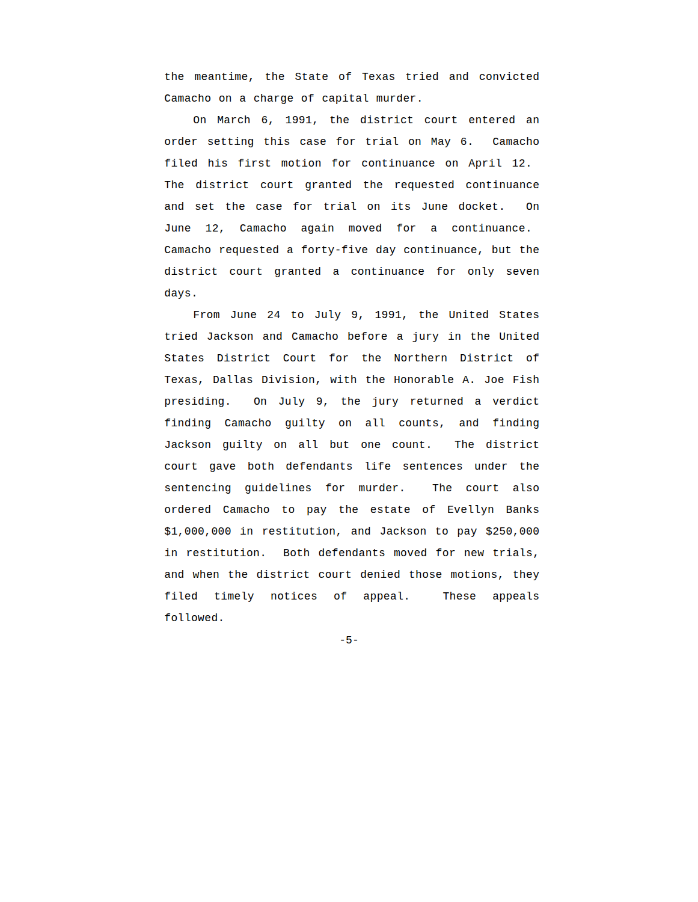the meantime, the State of Texas tried and convicted Camacho on a charge of capital murder.
On March 6, 1991, the district court entered an order setting this case for trial on May 6. Camacho filed his first motion for continuance on April 12. The district court granted the requested continuance and set the case for trial on its June docket. On June 12, Camacho again moved for a continuance. Camacho requested a forty-five day continuance, but the district court granted a continuance for only seven days.
From June 24 to July 9, 1991, the United States tried Jackson and Camacho before a jury in the United States District Court for the Northern District of Texas, Dallas Division, with the Honorable A. Joe Fish presiding. On July 9, the jury returned a verdict finding Camacho guilty on all counts, and finding Jackson guilty on all but one count. The district court gave both defendants life sentences under the sentencing guidelines for murder. The court also ordered Camacho to pay the estate of Evellyn Banks $1,000,000 in restitution, and Jackson to pay $250,000 in restitution. Both defendants moved for new trials, and when the district court denied those motions, they filed timely notices of appeal. These appeals followed.
-5-